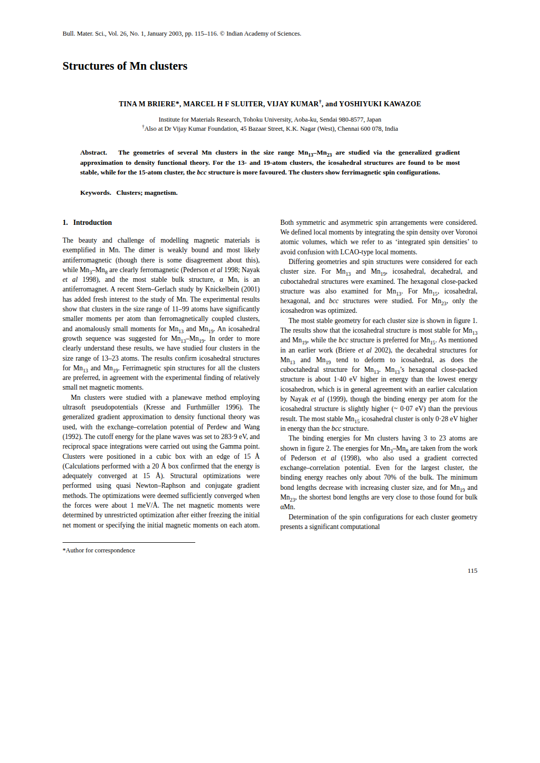Bull. Mater. Sci., Vol. 26, No. 1, January 2003, pp. 115–116. © Indian Academy of Sciences.
Structures of Mn clusters
TINA M BRIERE*, MARCEL H F SLUITER, VIJAY KUMAR†, and YOSHIYUKI KAWAZOE
Institute for Materials Research, Tohoku University, Aoba-ku, Sendai 980-8577, Japan
†Also at Dr Vijay Kumar Foundation, 45 Bazaar Street, K.K. Nagar (West), Chennai 600 078, India
Abstract. The geometries of several Mn clusters in the size range Mn13–Mn23 are studied via the generalized gradient approximation to density functional theory. For the 13- and 19-atom clusters, the icosahedral structures are found to be most stable, while for the 15-atom cluster, the bcc structure is more favoured. The clusters show ferrimagnetic spin configurations.
Keywords. Clusters; magnetism.
1. Introduction
The beauty and challenge of modelling magnetic materials is exemplified in Mn. The dimer is weakly bound and most likely antiferromagnetic (though there is some disagreement about this), while Mn3–Mn8 are clearly ferromagnetic (Pederson et al 1998; Nayak et al 1998), and the most stable bulk structure, α Mn, is an antiferromagnet. A recent Stern–Gerlach study by Knickelbein (2001) has added fresh interest to the study of Mn. The experimental results show that clusters in the size range of 11–99 atoms have significantly smaller moments per atom than ferromagnetically coupled clusters, and anomalously small moments for Mn13 and Mn19. An icosahedral growth sequence was suggested for Mn13–Mn19. In order to more clearly understand these results, we have studied four clusters in the size range of 13–23 atoms. The results confirm icosahedral structures for Mn13 and Mn19. Ferrimagnetic spin structures for all the clusters are preferred, in agreement with the experimental finding of relatively small net magnetic moments.
Mn clusters were studied with a planewave method employing ultrasoft pseudopotentials (Kresse and Furthmüller 1996). The generalized gradient approximation to density functional theory was used, with the exchange–correlation potential of Perdew and Wang (1992). The cutoff energy for the plane waves was set to 283·9 eV, and reciprocal space integrations were carried out using the Gamma point. Clusters were positioned in a cubic box with an edge of 15 Å (Calculations performed with a 20 Å box confirmed that the energy is adequately converged at 15 Å). Structural optimizations were performed using quasi Newton–Raphson and conjugate gradient methods. The optimizations were deemed sufficiently converged when the forces were about 1 meV/Å. The net magnetic moments were determined by unrestricted optimization after either freezing the initial net moment or specifying the initial magnetic moments on each atom. Both symmetric and asymmetric spin arrangements were considered. We defined local moments by integrating the spin density over Voronoi atomic volumes, which we refer to as ‘integrated spin densities’ to avoid confusion with LCAO-type local moments.
Differing geometries and spin structures were considered for each cluster size. For Mn13 and Mn19, icosahedral, decahedral, and cuboctahedral structures were examined. The hexagonal close-packed structure was also examined for Mn13. For Mn15, icosahedral, hexagonal, and bcc structures were studied. For Mn23, only the icosahedron was optimized.
The most stable geometry for each cluster size is shown in figure 1. The results show that the icosahedral structure is most stable for Mn13 and Mn19, while the bcc structure is preferred for Mn15. As mentioned in an earlier work (Briere et al 2002), the decahedral structures for Mn13 and Mn19 tend to deform to icosahedral, as does the cuboctahedral structure for Mn13. Mn13’s hexagonal close-packed structure is about 1·40 eV higher in energy than the lowest energy icosahedron, which is in general agreement with an earlier calculation by Nayak et al (1999), though the binding energy per atom for the icosahedral structure is slightly higher (~ 0·07 eV) than the previous result. The most stable Mn15 icosahedral cluster is only 0·28 eV higher in energy than the bcc structure.
The binding energies for Mn clusters having 3 to 23 atoms are shown in figure 2. The energies for Mn3–Mn8 are taken from the work of Pederson et al (1998), who also used a gradient corrected exchange–correlation potential. Even for the largest cluster, the binding energy reaches only about 70% of the bulk. The minimum bond lengths decrease with increasing cluster size, and for Mn19 and Mn23, the shortest bond lengths are very close to those found for bulk αMn.
Determination of the spin configurations for each cluster geometry presents a significant computational
*Author for correspondence
115